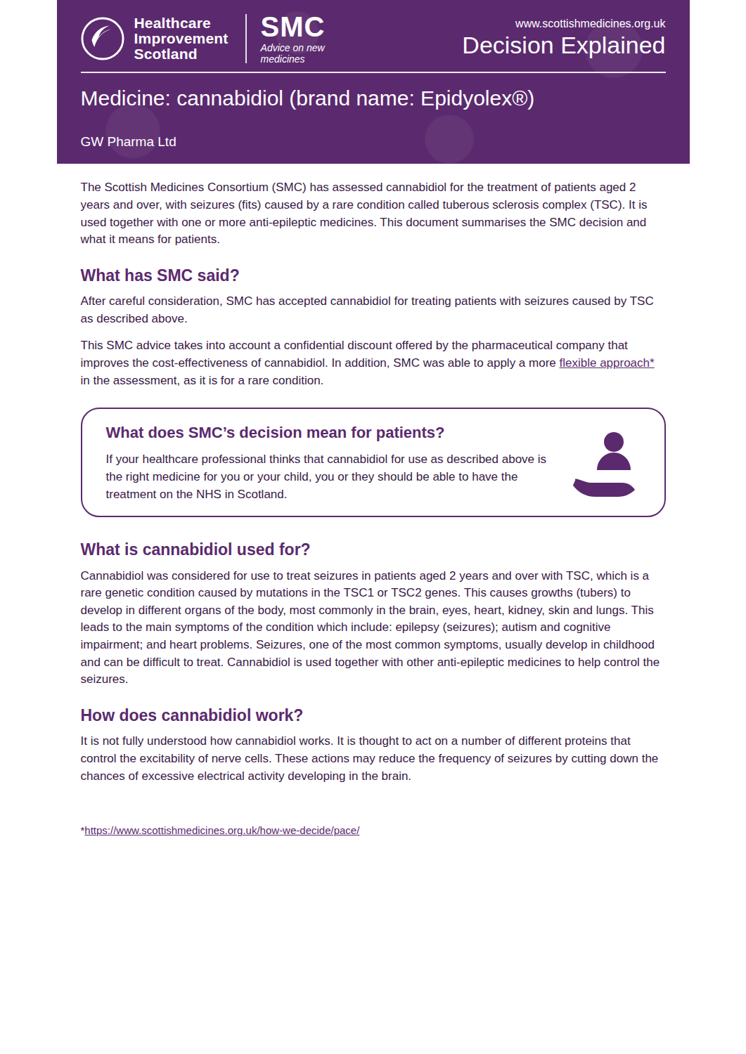Healthcare
Improvement
Scotland
SMC
Advice on new
medicines
www.scottishmedicines.org.uk
Decision Explained
Medicine: cannabidiol (brand name: Epidyolex®)
GW Pharma Ltd
The Scottish Medicines Consortium (SMC) has assessed cannabidiol for the treatment of patients aged 2 years and over, with seizures (fits) caused by a rare condition called tuberous sclerosis complex (TSC). It is used together with one or more anti-epileptic medicines. This document summarises the SMC decision and what it means for patients.
What has SMC said?
After careful consideration, SMC has accepted cannabidiol for treating patients with seizures caused by TSC as described above.
This SMC advice takes into account a confidential discount offered by the pharmaceutical company that improves the cost-effectiveness of cannabidiol. In addition, SMC was able to apply a more flexible approach* in the assessment, as it is for a rare condition.
What does SMC’s decision mean for patients?
If your healthcare professional thinks that cannabidiol for use as described above is the right medicine for you or your child, you or they should be able to have the treatment on the NHS in Scotland.
What is cannabidiol used for?
Cannabidiol was considered for use to treat seizures in patients aged 2 years and over with TSC, which is a rare genetic condition caused by mutations in the TSC1 or TSC2 genes. This causes growths (tubers) to develop in different organs of the body, most commonly in the brain, eyes, heart, kidney, skin and lungs. This leads to the main symptoms of the condition which include: epilepsy (seizures); autism and cognitive impairment; and heart problems. Seizures, one of the most common symptoms, usually develop in childhood and can be difficult to treat. Cannabidiol is used together with other anti-epileptic medicines to help control the seizures.
How does cannabidiol work?
It is not fully understood how cannabidiol works. It is thought to act on a number of different proteins that control the excitability of nerve cells. These actions may reduce the frequency of seizures by cutting down the chances of excessive electrical activity developing in the brain.
*https://www.scottishmedicines.org.uk/how-we-decide/pace/